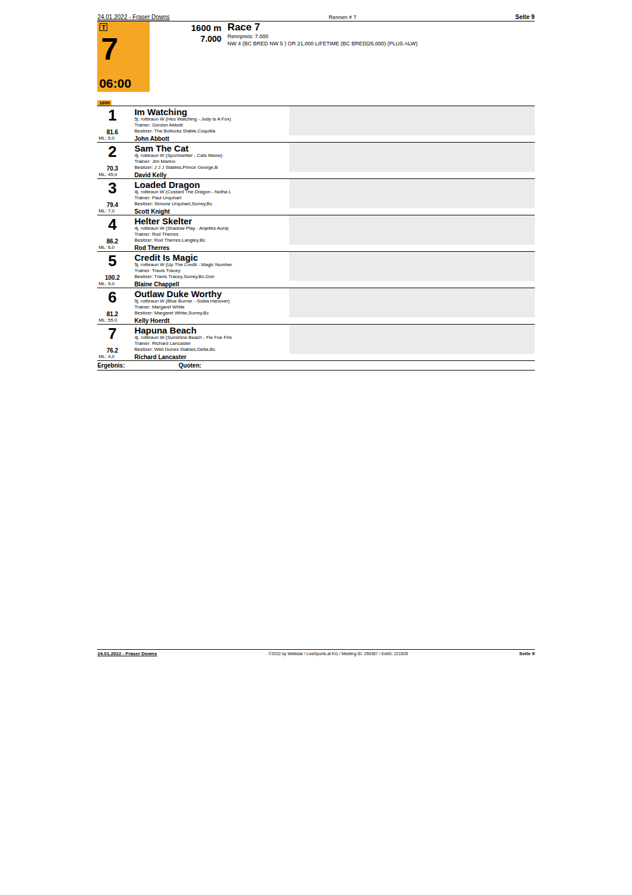24.01.2022 - Fraser Downs
Rennen # 7
Seite 9
T
7
06:00
1600 m
7.000
Race 7
Rennpreis: 7.000
NW 4 (BC BRED NW 5 ) OR 21,000 LIFETIME (BC BRED|26,000) (PLUS ALW)
1600
| 1 81.6 | Im Watching 5j. rotbraun W (Hes Watching - Judy Is A Fox) Trainer: Gordon Abbott Besitzer: The Bollocks Stable,Coquitla | |
| ML: 5,0 | John Abbott |
| 2 70.3 | Sam The Cat 4j. rotbraun W (Sportswriter - Cats Meow) Trainer: Jim Marino Besitzer: J J J Stables,Prince George,B | |
| ML: 45,0 | David Kelly |
| 3 79.4 | Loaded Dragon 4j. rotbraun W (Custard The Dragon - Notha L Trainer: Paul Urquhart Besitzer: Simone Urquhart,Surrey,Bc | |
| ML: 7,0 | Scott Knight |
| 4 86.2 | Helter Skelter 4j. rotbraun W (Shadow Play - Anjelles Aura) Trainer: Rod Therres Besitzer: Rod Therres,Langley,Bc | |
| ML: 6,0 | Rod Therres |
| 5 100.2 | Credit Is Magic 5j. rotbraun W (Up The Credit - Magic Number Trainer: Travis Tracey Besitzer: Travis Tracey,Surrey,Bc-Don | |
| ML: 9,0 | Blaine Chappell |
| 6 81.2 | Outlaw Duke Worthy 5j. rotbraun W (Blue Burner - Sobia Hanover) Trainer: Margaret White Besitzer: Margaret White,Surrey,Bc | |
| ML: 55,0 | Kelly Hoerdt |
| 7 76.2 | Hapuna Beach 4j. rotbraun W (Sunshine Beach - Fie Foe Fire Trainer: Richard Lancaster Besitzer: Wild Dunes Stables,Delta,Bc | |
| ML: 4,0 | Richard Lancaster |
Ergebnis: Quoten:
24.01.2022 - Fraser Downs
©2022 by Wettstar / LiveSports.at KG / Meeting ID: 259357 / ExtID: 221505
Seite 9